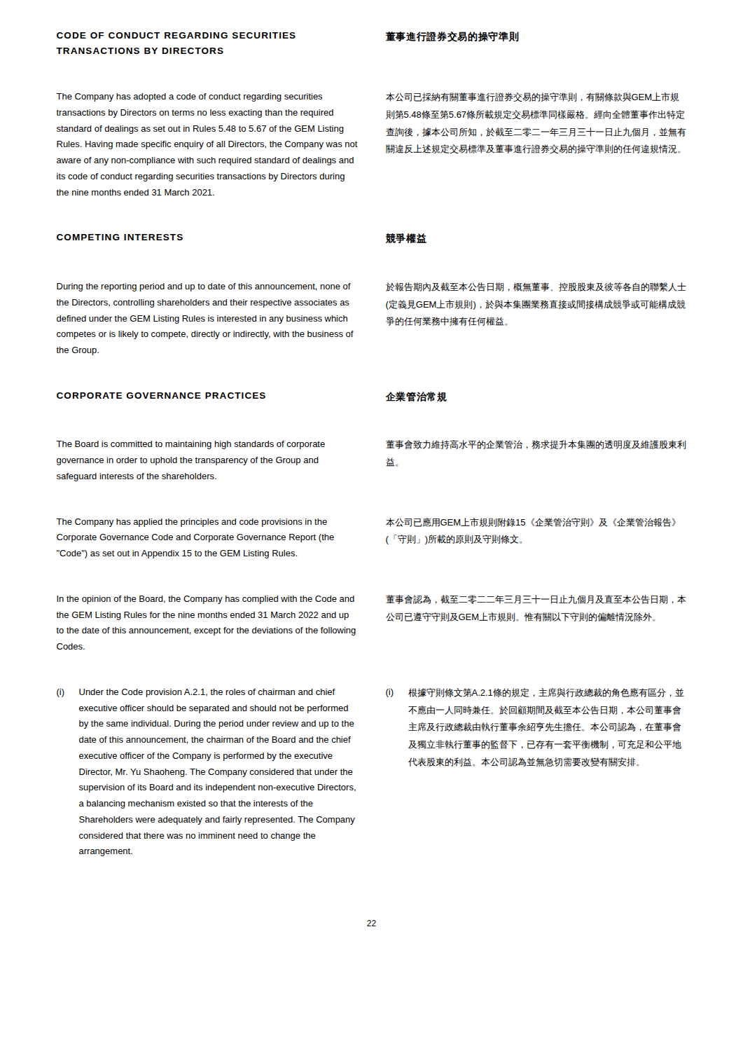CODE OF CONDUCT REGARDING SECURITIES TRANSACTIONS BY DIRECTORS
董事進行證券交易的操守準則
The Company has adopted a code of conduct regarding securities transactions by Directors on terms no less exacting than the required standard of dealings as set out in Rules 5.48 to 5.67 of the GEM Listing Rules. Having made specific enquiry of all Directors, the Company was not aware of any non-compliance with such required standard of dealings and its code of conduct regarding securities transactions by Directors during the nine months ended 31 March 2021.
本公司已採納有關董事進行證券交易的操守準則，有關條款與GEM上市規則第5.48條至第5.67條所載規定交易標準同樣嚴格。經向全體董事作出特定查詢後，據本公司所知，於截至二零二一年三月三十一日止九個月，並無有關違反上述規定交易標準及董事進行證券交易的操守準則的任何違規情況。
COMPETING INTERESTS
競爭權益
During the reporting period and up to date of this announcement, none of the Directors, controlling shareholders and their respective associates as defined under the GEM Listing Rules is interested in any business which competes or is likely to compete, directly or indirectly, with the business of the Group.
於報告期內及截至本公告日期，概無董事、控股股東及彼等各自的聯繫人士(定義見GEM上市規則)，於與本集團業務直接或間接構成競爭或可能構成競爭的任何業務中擁有任何權益。
CORPORATE GOVERNANCE PRACTICES
企業管治常規
The Board is committed to maintaining high standards of corporate governance in order to uphold the transparency of the Group and safeguard interests of the shareholders.
董事會致力維持高水平的企業管治，務求提升本集團的透明度及維護股東利益。
The Company has applied the principles and code provisions in the Corporate Governance Code and Corporate Governance Report (the "Code") as set out in Appendix 15 to the GEM Listing Rules.
本公司已應用GEM上市規則附錄15《企業管治守則》及《企業管治報告》(「守則」)所載的原則及守則條文。
In the opinion of the Board, the Company has complied with the Code and the GEM Listing Rules for the nine months ended 31 March 2022 and up to the date of this announcement, except for the deviations of the following Codes.
董事會認為，截至二零二二年三月三十一日止九個月及直至本公告日期，本公司已遵守守則及GEM上市規則。惟有關以下守則的偏離情況除外。
(i)
Under the Code provision A.2.1, the roles of chairman and chief executive officer should be separated and should not be performed by the same individual. During the period under review and up to the date of this announcement, the chairman of the Board and the chief executive officer of the Company is performed by the executive Director, Mr. Yu Shaoheng. The Company considered that under the supervision of its Board and its independent non-executive Directors, a balancing mechanism existed so that the interests of the Shareholders were adequately and fairly represented. The Company considered that there was no imminent need to change the arrangement.
(i)
根據守則條文第A.2.1條的規定，主席與行政總裁的角色應有區分，並不應由一人同時兼任。於回顧期間及截至本公告日期，本公司董事會主席及行政總裁由執行董事余紹亨先生擔任。本公司認為，在董事會及獨立非執行董事的監督下，已存有一套平衡機制，可充足和公平地代表股東的利益。本公司認為並無急切需要改變有關安排。
22